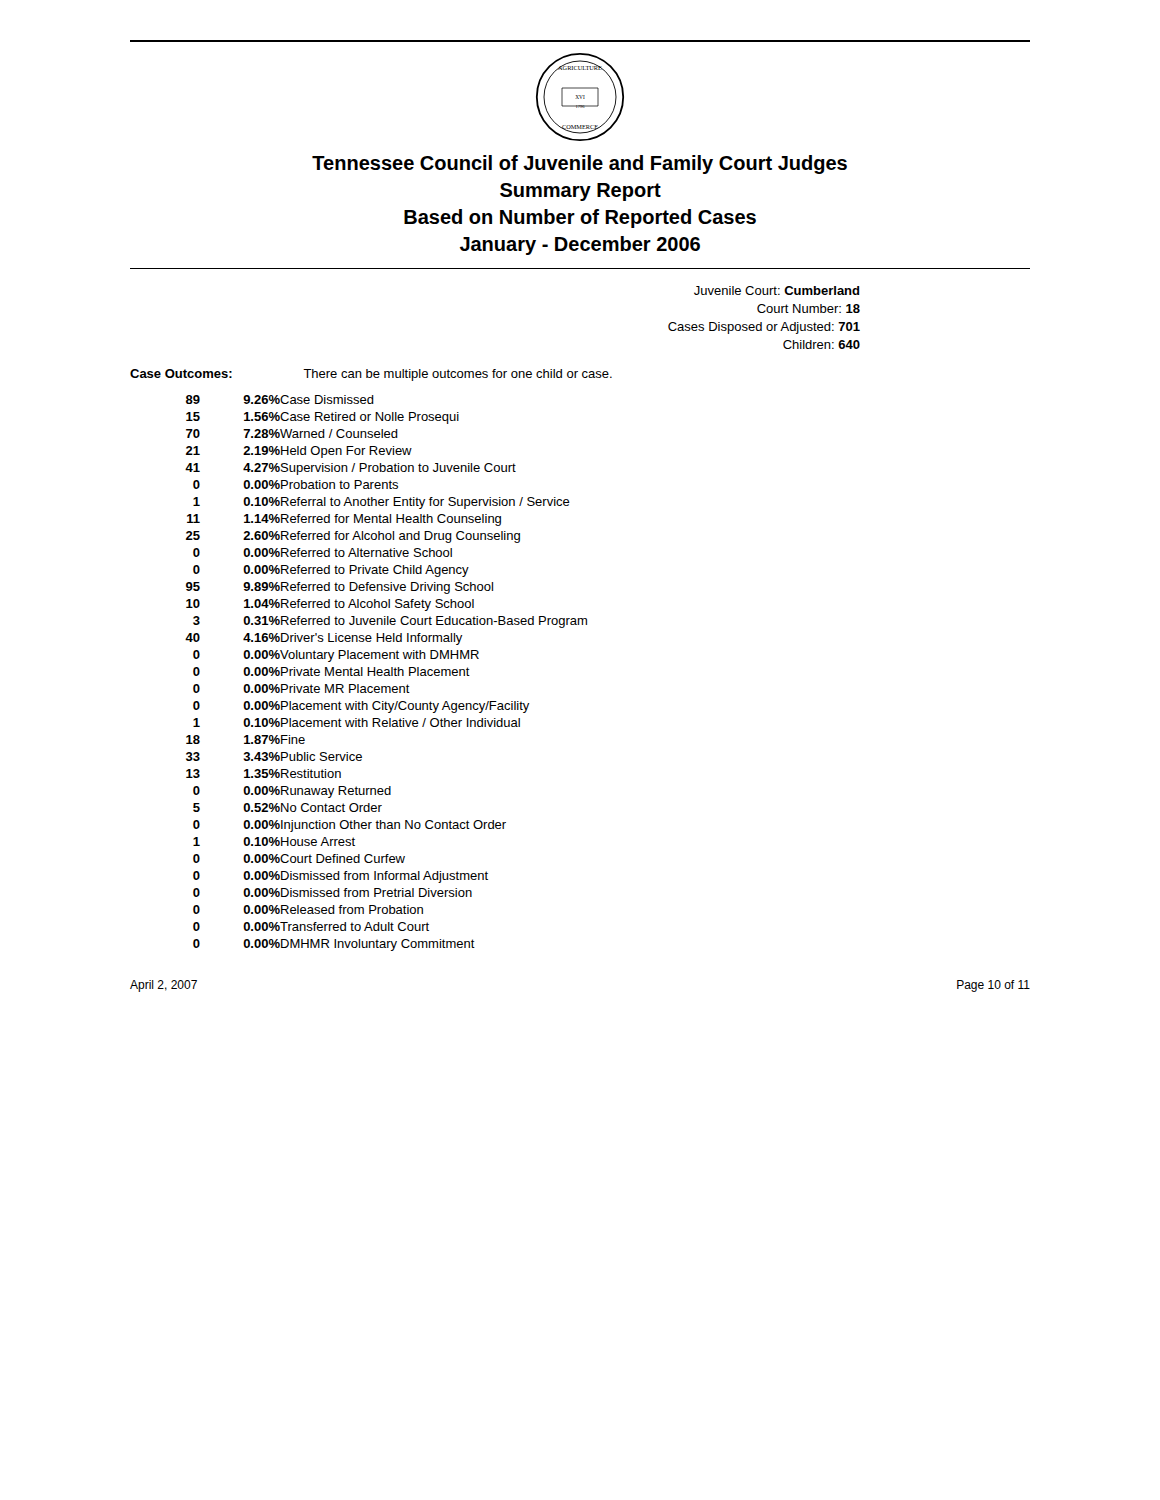Tennessee Council of Juvenile and Family Court Judges
Summary Report
Based on Number of Reported Cases
January - December 2006
Juvenile Court: Cumberland
Court Number: 18
Cases Disposed or Adjusted: 701
Children: 640
Case Outcomes: There can be multiple outcomes for one child or case.
| 89 | 9.26% | Case Dismissed |
| 15 | 1.56% | Case Retired or Nolle Prosequi |
| 70 | 7.28% | Warned / Counseled |
| 21 | 2.19% | Held Open For Review |
| 41 | 4.27% | Supervision / Probation to Juvenile Court |
| 0 | 0.00% | Probation to Parents |
| 1 | 0.10% | Referral to Another Entity for Supervision / Service |
| 11 | 1.14% | Referred for Mental Health Counseling |
| 25 | 2.60% | Referred for Alcohol and Drug Counseling |
| 0 | 0.00% | Referred to Alternative School |
| 0 | 0.00% | Referred to Private Child Agency |
| 95 | 9.89% | Referred to Defensive Driving School |
| 10 | 1.04% | Referred to Alcohol Safety School |
| 3 | 0.31% | Referred to Juvenile Court Education-Based Program |
| 40 | 4.16% | Driver's License Held Informally |
| 0 | 0.00% | Voluntary Placement with DMHMR |
| 0 | 0.00% | Private Mental Health Placement |
| 0 | 0.00% | Private MR Placement |
| 0 | 0.00% | Placement with City/County Agency/Facility |
| 1 | 0.10% | Placement with Relative / Other Individual |
| 18 | 1.87% | Fine |
| 33 | 3.43% | Public Service |
| 13 | 1.35% | Restitution |
| 0 | 0.00% | Runaway Returned |
| 5 | 0.52% | No Contact Order |
| 0 | 0.00% | Injunction Other than No Contact Order |
| 1 | 0.10% | House Arrest |
| 0 | 0.00% | Court Defined Curfew |
| 0 | 0.00% | Dismissed from Informal Adjustment |
| 0 | 0.00% | Dismissed from Pretrial Diversion |
| 0 | 0.00% | Released from Probation |
| 0 | 0.00% | Transferred to Adult Court |
| 0 | 0.00% | DMHMR Involuntary Commitment |
April 2, 2007
Page 10 of 11